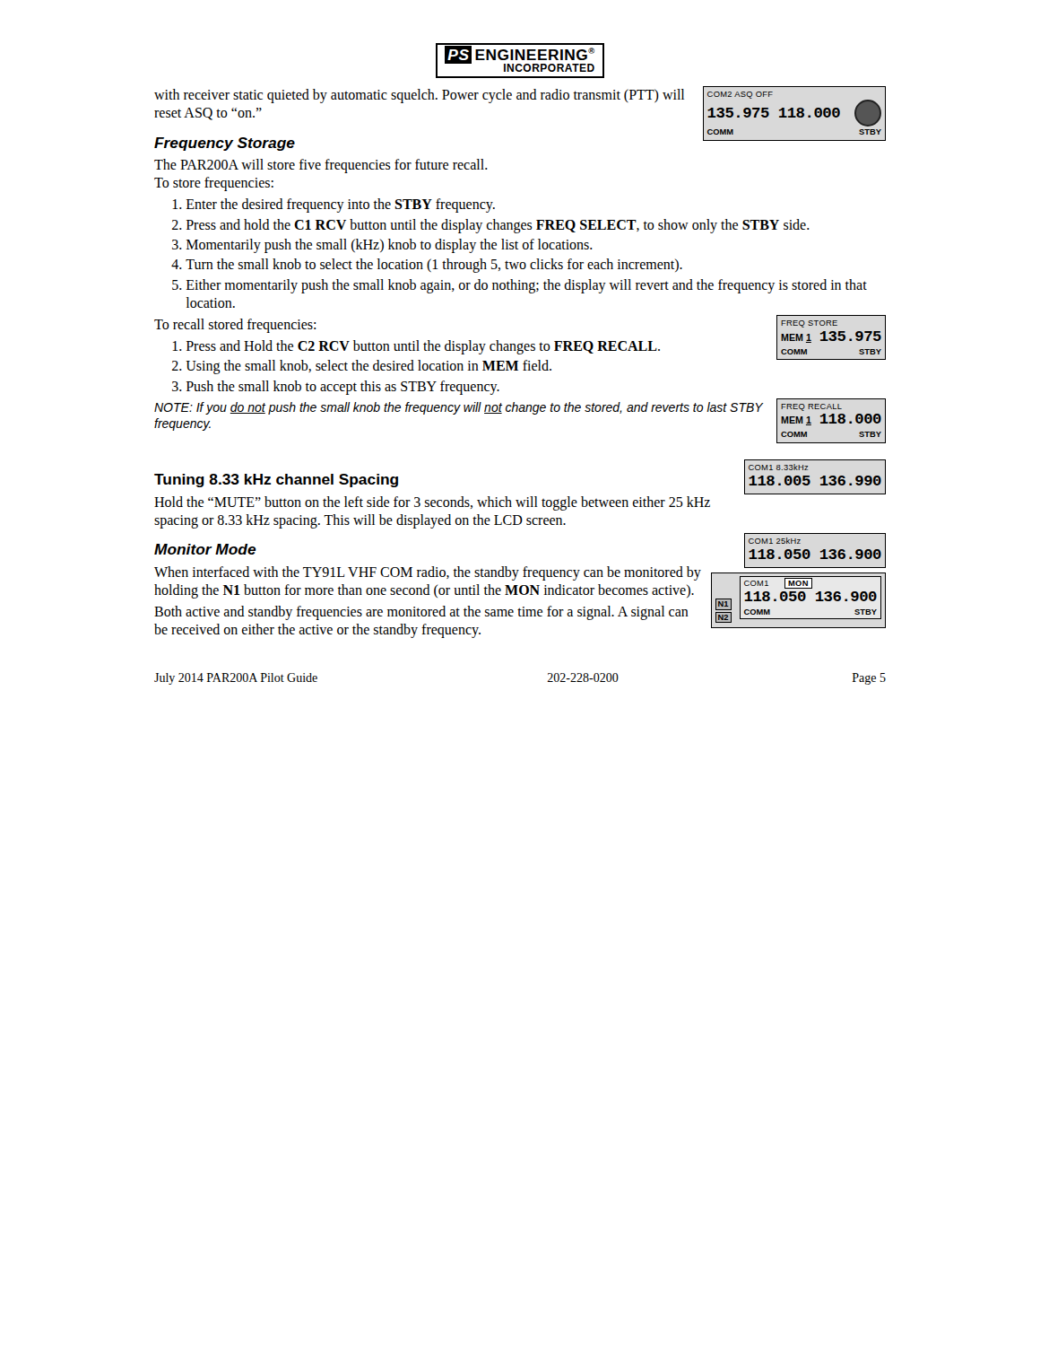PSENGINEERING®
INCORPORATED
COM2 ASQ OFF
135.975 118.000
COMM STBY
with receiver static quieted by automatic squelch. Power cycle and radio transmit (PTT) will reset ASQ to “on.”
Frequency Storage
The PAR200A will store five frequencies for future recall.
To store frequencies:
Enter the desired frequency into the STBY frequency.
Press and hold the C1 RCV button until the display changes FREQ SELECT, to show only the STBY side.
Momentarily push the small (kHz) knob to display the list of locations.
Turn the small knob to select the location (1 through 5, two clicks for each increment).
Either momentarily push the small knob again, or do nothing; the display will revert and the frequency is stored in that location.
FREQ STORE
MEM 1 135.975
COMM STBY
To recall stored frequencies:
Press and Hold the C2 RCV button until the display changes to FREQ RECALL.
Using the small knob, select the desired location in MEM field.
Push the small knob to accept this as STBY frequency.
FREQ RECALL
MEM 1 118.000
COMM STBY
NOTE: If you do not push the small knob the frequency will not change to the stored, and reverts to last STBY frequency.
COM1 8.33kHz
118.005 136.990
Tuning 8.33 kHz channel Spacing
Hold the “MUTE” button on the left side for 3 seconds, which will toggle between either 25 kHz spacing or 8.33 kHz spacing. This will be displayed on the LCD screen.
COM1 25kHz
118.050 136.900
Monitor Mode
N1
N2
COM1 MON
118.050 136.900
COMM STBY
When interfaced with the TY91L VHF COM radio, the standby frequency can be monitored by holding the N1 button for more than one second (or until the MON indicator becomes active).
Both active and standby frequencies are monitored at the same time for a signal. A signal can be received on either the active or the standby frequency.
July 2014 PAR200A Pilot Guide
202-228-0200
Page 5